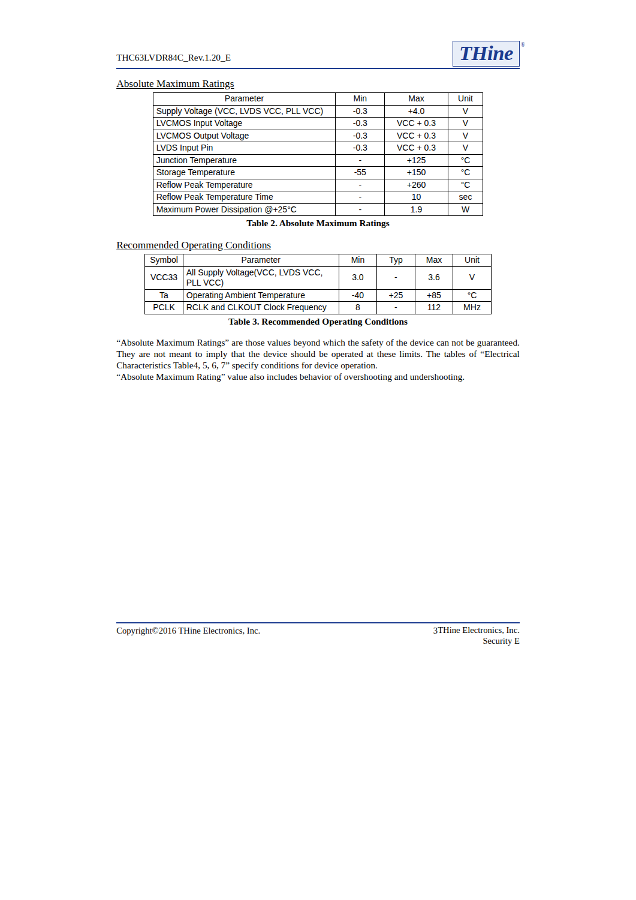THC63LVDR84C_Rev.1.20_E
THine®
Absolute Maximum Ratings
| Parameter | Min | Max | Unit |
| --- | --- | --- | --- |
| Supply Voltage (VCC, LVDS VCC, PLL VCC) | -0.3 | +4.0 | V |
| LVCMOS Input Voltage | -0.3 | VCC + 0.3 | V |
| LVCMOS Output Voltage | -0.3 | VCC + 0.3 | V |
| LVDS Input Pin | -0.3 | VCC + 0.3 | V |
| Junction Temperature | - | +125 | °C |
| Storage Temperature | -55 | +150 | °C |
| Reflow Peak Temperature | - | +260 | °C |
| Reflow Peak Temperature Time | - | 10 | sec |
| Maximum Power Dissipation @+25°C | - | 1.9 | W |
Table 2. Absolute Maximum Ratings
Recommended Operating Conditions
| Symbol | Parameter | Min | Typ | Max | Unit |
| --- | --- | --- | --- | --- | --- |
| VCC33 | All Supply Voltage(VCC, LVDS VCC, PLL VCC) | 3.0 | - | 3.6 | V |
| Ta | Operating Ambient Temperature | -40 | +25 | +85 | °C |
| PCLK | RCLK and CLKOUT Clock Frequency | 8 | - | 112 | MHz |
Table 3. Recommended Operating Conditions
“Absolute Maximum Ratings” are those values beyond which the safety of the device can not be guaranteed. They are not meant to imply that the device should be operated at these limits. The tables of “Electrical Characteristics Table4, 5, 6, 7” specify conditions for device operation.
“Absolute Maximum Rating” value also includes behavior of overshooting and undershooting.
Copyright©2016 THine Electronics, Inc.
3
THine Electronics, Inc.
Security E